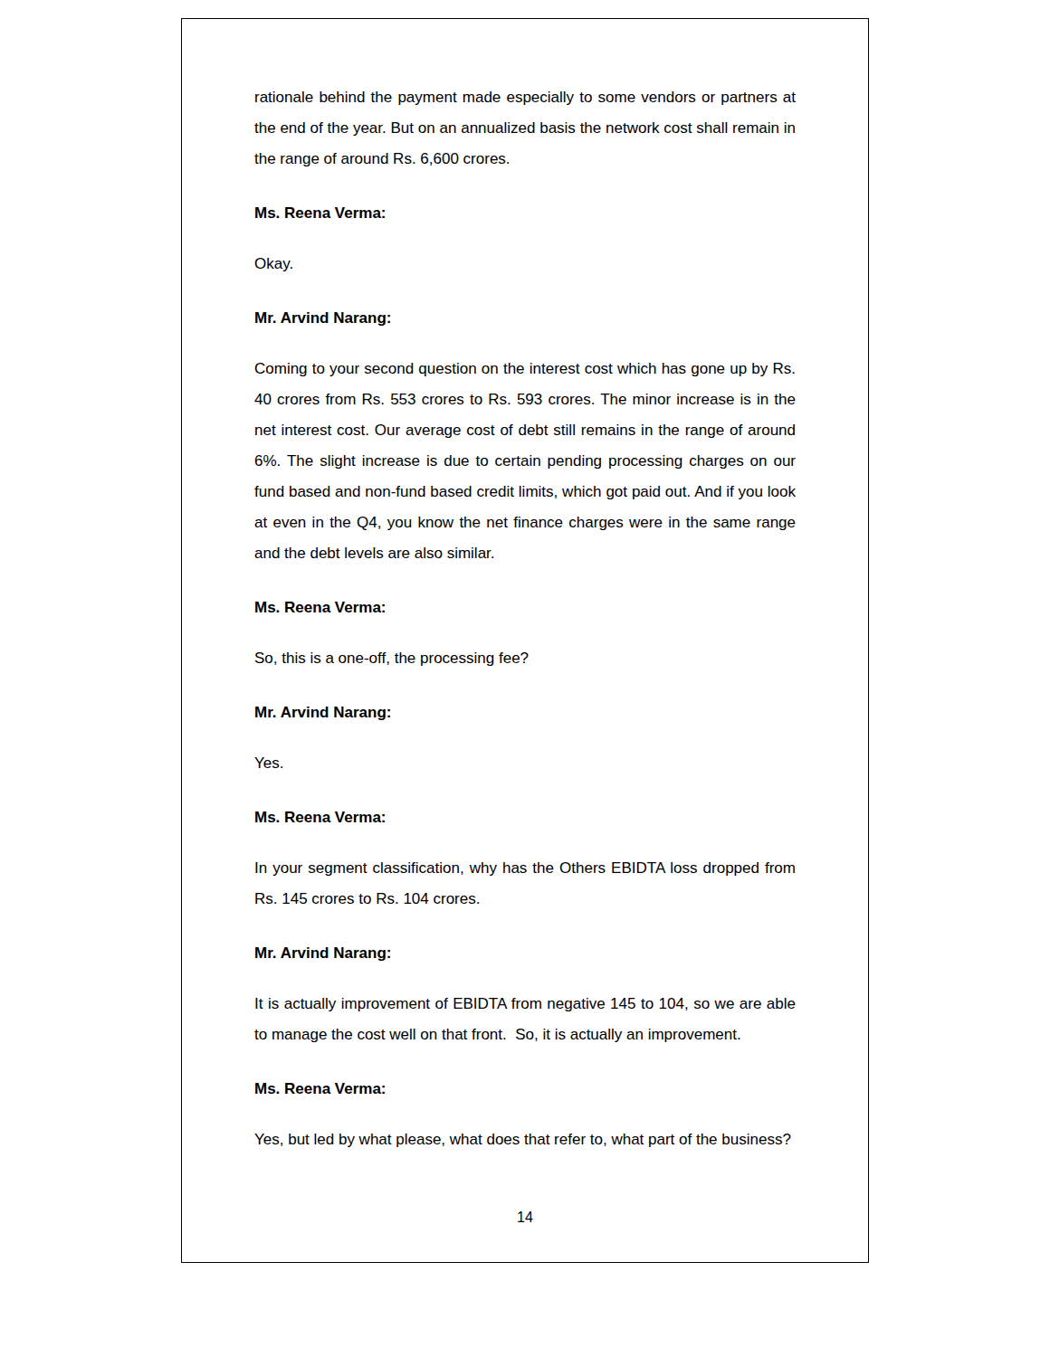rationale behind the payment made especially to some vendors or partners at the end of the year. But on an annualized basis the network cost shall remain in the range of around Rs. 6,600 crores.
Ms. Reena Verma:
Okay.
Mr. Arvind Narang:
Coming to your second question on the interest cost which has gone up by Rs. 40 crores from Rs. 553 crores to Rs. 593 crores. The minor increase is in the net interest cost. Our average cost of debt still remains in the range of around 6%. The slight increase is due to certain pending processing charges on our fund based and non-fund based credit limits, which got paid out. And if you look at even in the Q4, you know the net finance charges were in the same range and the debt levels are also similar.
Ms. Reena Verma:
So, this is a one-off, the processing fee?
Mr. Arvind Narang:
Yes.
Ms. Reena Verma:
In your segment classification, why has the Others EBIDTA loss dropped from Rs. 145 crores to Rs. 104 crores.
Mr. Arvind Narang:
It is actually improvement of EBIDTA from negative 145 to 104, so we are able to manage the cost well on that front. So, it is actually an improvement.
Ms. Reena Verma:
Yes, but led by what please, what does that refer to, what part of the business?
14